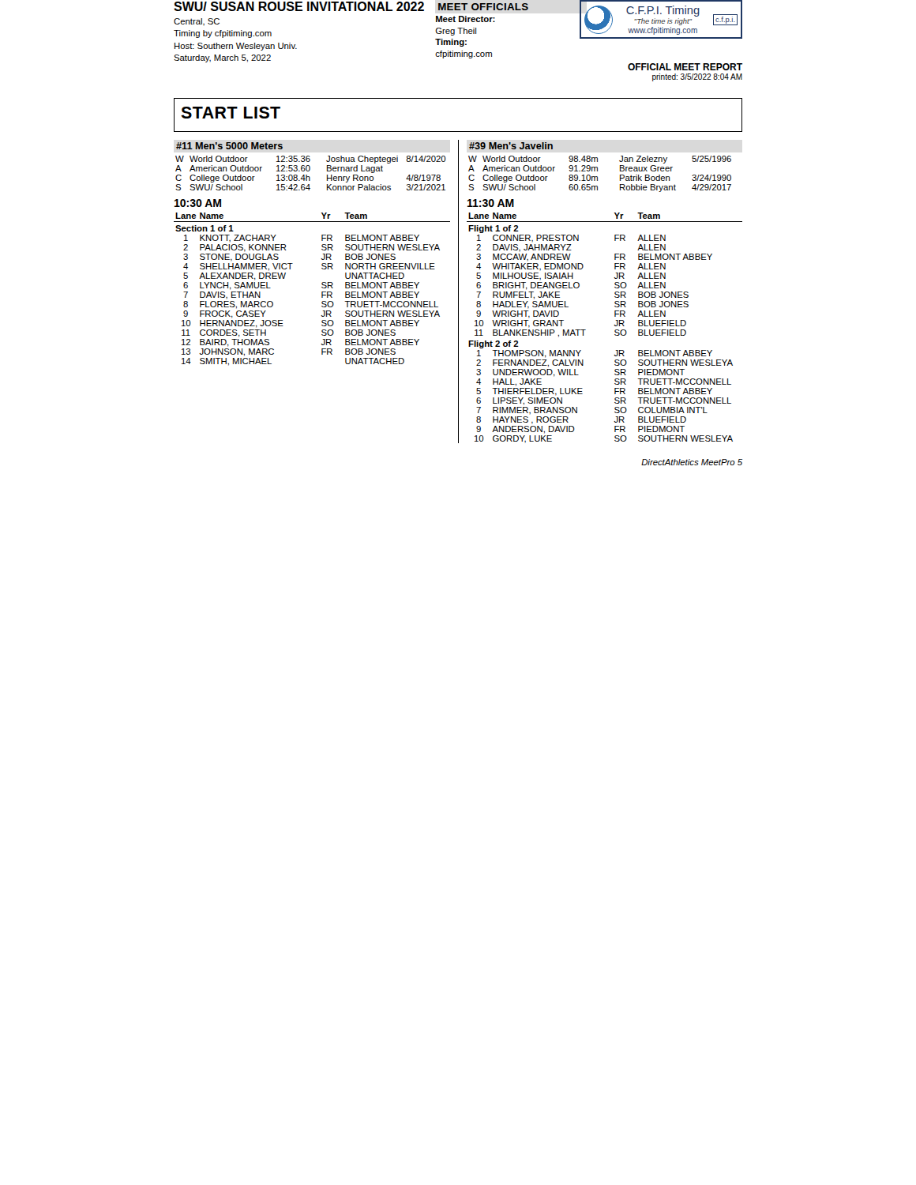SWU/ SUSAN ROUSE INVITATIONAL 2022
Central, SC
Timing by cfpitiming.com
Host: Southern Wesleyan Univ.
Saturday, March 5, 2022
MEET OFFICIALS
Meet Director:
Greg Theil
Timing:
cfpitiming.com
C.F.P.I. Timing
"The time is right"
www.cfpitiming.com
c.f.p.i.
OFFICIAL MEET REPORT
printed: 3/5/2022 8:04 AM
START LIST
#11 Men's 5000 Meters
| W | World Outdoor | 12:35.36 | Joshua Cheptegei | 8/14/2020 |
| A | American Outdoor | 12:53.60 | Bernard Lagat | |
| C | College Outdoor | 13:08.4h | Henry Rono | 4/8/1978 |
| S | SWU/ School | 15:42.64 | Konnor Palacios | 3/21/2021 |
10:30 AM
| Lane | Name | Yr | Team |
| --- | --- | --- | --- |
| Section 1 of 1 |
| 1 | KNOTT, ZACHARY | FR | BELMONT ABBEY |
| 2 | PALACIOS, KONNER | SR | SOUTHERN WESLEYA |
| 3 | STONE, DOUGLAS | JR | BOB JONES |
| 4 | SHELLHAMMER, VICT | SR | NORTH GREENVILLE |
| 5 | ALEXANDER, DREW | | UNATTACHED |
| 6 | LYNCH, SAMUEL | SR | BELMONT ABBEY |
| 7 | DAVIS, ETHAN | FR | BELMONT ABBEY |
| 8 | FLORES, MARCO | SO | TRUETT-MCCONNELL |
| 9 | FROCK, CASEY | JR | SOUTHERN WESLEYA |
| 10 | HERNANDEZ, JOSE | SO | BELMONT ABBEY |
| 11 | CORDES, SETH | SO | BOB JONES |
| 12 | BAIRD, THOMAS | JR | BELMONT ABBEY |
| 13 | JOHNSON, MARC | FR | BOB JONES |
| 14 | SMITH, MICHAEL | | UNATTACHED |
#39 Men's Javelin
| W | World Outdoor | 98.48m | Jan Zelezny | 5/25/1996 |
| A | American Outdoor | 91.29m | Breaux Greer | |
| C | College Outdoor | 89.10m | Patrik Boden | 3/24/1990 |
| S | SWU/ School | 60.65m | Robbie Bryant | 4/29/2017 |
11:30 AM
| Lane | Name | Yr | Team |
| --- | --- | --- | --- |
| Flight 1 of 2 |
| 1 | CONNER, PRESTON | FR | ALLEN |
| 2 | DAVIS, JAHMARYZ | | ALLEN |
| 3 | MCCAW, ANDREW | FR | BELMONT ABBEY |
| 4 | WHITAKER, EDMOND | FR | ALLEN |
| 5 | MILHOUSE, ISAIAH | JR | ALLEN |
| 6 | BRIGHT, DEANGELO | SO | ALLEN |
| 7 | RUMFELT, JAKE | SR | BOB JONES |
| 8 | HADLEY, SAMUEL | SR | BOB JONES |
| 9 | WRIGHT, DAVID | FR | ALLEN |
| 10 | WRIGHT, GRANT | JR | BLUEFIELD |
| 11 | BLANKENSHIP , MATT | SO | BLUEFIELD |
| Flight 2 of 2 |
| 1 | THOMPSON, MANNY | JR | BELMONT ABBEY |
| 2 | FERNANDEZ, CALVIN | SO | SOUTHERN WESLEYA |
| 3 | UNDERWOOD, WILL | SR | PIEDMONT |
| 4 | HALL, JAKE | SR | TRUETT-MCCONNELL |
| 5 | THIERFELDER, LUKE | FR | BELMONT ABBEY |
| 6 | LIPSEY, SIMEON | SR | TRUETT-MCCONNELL |
| 7 | RIMMER, BRANSON | SO | COLUMBIA INT'L |
| 8 | HAYNES , ROGER | JR | BLUEFIELD |
| 9 | ANDERSON, DAVID | FR | PIEDMONT |
| 10 | GORDY, LUKE | SO | SOUTHERN WESLEYA |
DirectAthletics MeetPro 5